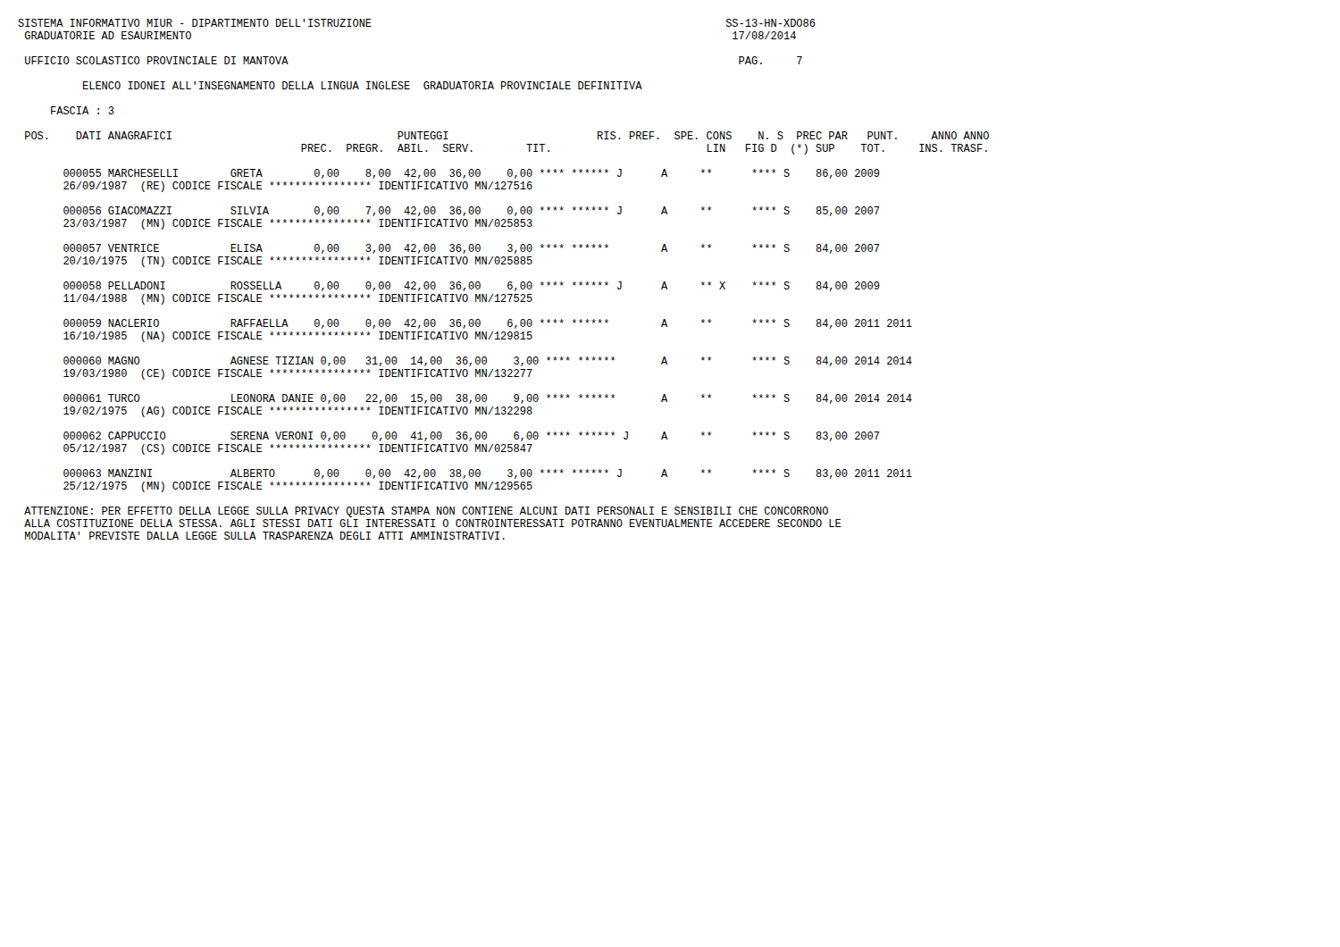SISTEMA INFORMATIVO MIUR - DIPARTIMENTO DELL'ISTRUZIONE                                                       SS-13-HN-XDO86
 GRADUATORIE AD ESAURIMENTO                                                                                    17/08/2014

 UFFICIO SCOLASTICO PROVINCIALE DI MANTOVA                                                                      PAG.     7

          ELENCO IDONEI ALL'INSEGNAMENTO DELLA LINGUA INGLESE  GRADUATORIA PROVINCIALE DEFINITIVA

     FASCIA : 3

 POS.    DATI ANAGRAFICI                                   PUNTEGGI                       RIS. PREF.  SPE. CONS    N. S  PREC PAR   PUNT.     ANNO ANNO
                                            PREC.  PREGR.  ABIL.  SERV.        TIT.                        LIN   FIG D  (*) SUP    TOT.     INS. TRASF.

       000055 MARCHESELLI        GRETA        0,00    8,00  42,00  36,00    0,00 **** ****** J      A     **      **** S    86,00 2009
       26/09/1987  (RE) CODICE FISCALE **************** IDENTIFICATIVO MN/127516

       000056 GIACOMAZZI         SILVIA       0,00    7,00  42,00  36,00    0,00 **** ****** J      A     **      **** S    85,00 2007
       23/03/1987  (MN) CODICE FISCALE **************** IDENTIFICATIVO MN/025853

       000057 VENTRICE           ELISA        0,00    3,00  42,00  36,00    3,00 **** ******        A     **      **** S    84,00 2007
       20/10/1975  (TN) CODICE FISCALE **************** IDENTIFICATIVO MN/025885

       000058 PELLADONI          ROSSELLA     0,00    0,00  42,00  36,00    6,00 **** ****** J      A     ** X    **** S    84,00 2009
       11/04/1988  (MN) CODICE FISCALE **************** IDENTIFICATIVO MN/127525

       000059 NACLERIO           RAFFAELLA    0,00    0,00  42,00  36,00    6,00 **** ******        A     **      **** S    84,00 2011 2011
       16/10/1985  (NA) CODICE FISCALE **************** IDENTIFICATIVO MN/129815

       000060 MAGNO              AGNESE TIZIAN 0,00   31,00  14,00  36,00    3,00 **** ******       A     **      **** S    84,00 2014 2014
       19/03/1980  (CE) CODICE FISCALE **************** IDENTIFICATIVO MN/132277

       000061 TURCO              LEONORA DANIE 0,00   22,00  15,00  38,00    9,00 **** ******       A     **      **** S    84,00 2014 2014
       19/02/1975  (AG) CODICE FISCALE **************** IDENTIFICATIVO MN/132298

       000062 CAPPUCCIO          SERENA VERONI 0,00    0,00  41,00  36,00    6,00 **** ****** J     A     **      **** S    83,00 2007
       05/12/1987  (CS) CODICE FISCALE **************** IDENTIFICATIVO MN/025847

       000063 MANZINI            ALBERTO      0,00    0,00  42,00  38,00    3,00 **** ****** J      A     **      **** S    83,00 2011 2011
       25/12/1975  (MN) CODICE FISCALE **************** IDENTIFICATIVO MN/129565

 ATTENZIONE: PER EFFETTO DELLA LEGGE SULLA PRIVACY QUESTA STAMPA NON CONTIENE ALCUNI DATI PERSONALI E SENSIBILI CHE CONCORRONO
 ALLA COSTITUZIONE DELLA STESSA. AGLI STESSI DATI GLI INTERESSATI O CONTROINTERESSATI POTRANNO EVENTUALMENTE ACCEDERE SECONDO LE
 MODALITA' PREVISTE DALLA LEGGE SULLA TRASPARENZA DEGLI ATTI AMMINISTRATIVI.